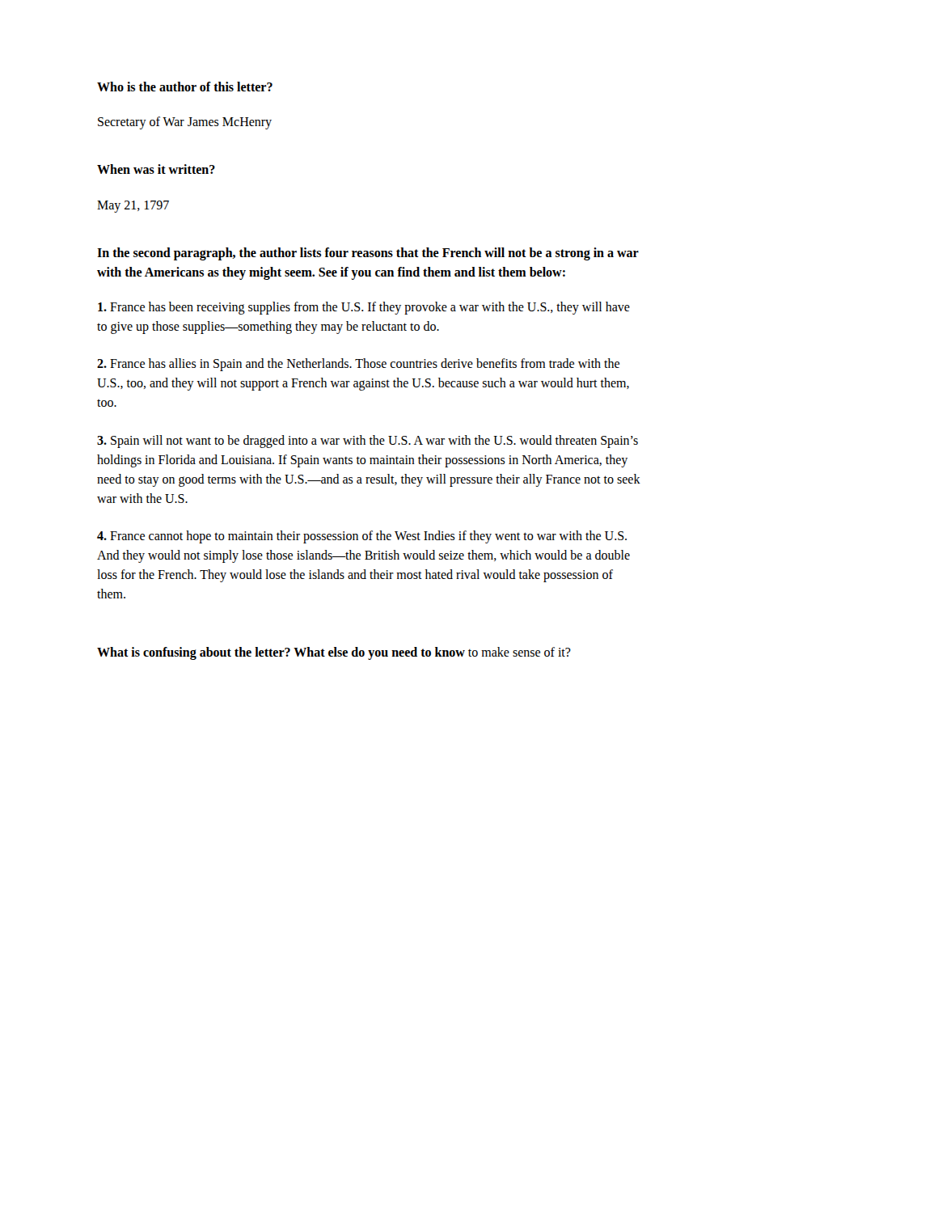Who is the author of this letter?
Secretary of War James McHenry
When was it written?
May 21, 1797
In the second paragraph, the author lists four reasons that the French will not be a strong in a war with the Americans as they might seem. See if you can find them and list them below:
1. France has been receiving supplies from the U.S. If they provoke a war with the U.S., they will have to give up those supplies—something they may be reluctant to do.
2. France has allies in Spain and the Netherlands. Those countries derive benefits from trade with the U.S., too, and they will not support a French war against the U.S. because such a war would hurt them, too.
3. Spain will not want to be dragged into a war with the U.S. A war with the U.S. would threaten Spain’s holdings in Florida and Louisiana. If Spain wants to maintain their possessions in North America, they need to stay on good terms with the U.S.—and as a result, they will pressure their ally France not to seek war with the U.S.
4. France cannot hope to maintain their possession of the West Indies if they went to war with the U.S. And they would not simply lose those islands—the British would seize them, which would be a double loss for the French. They would lose the islands and their most hated rival would take possession of them.
What is confusing about the letter? What else do you need to know to make sense of it?